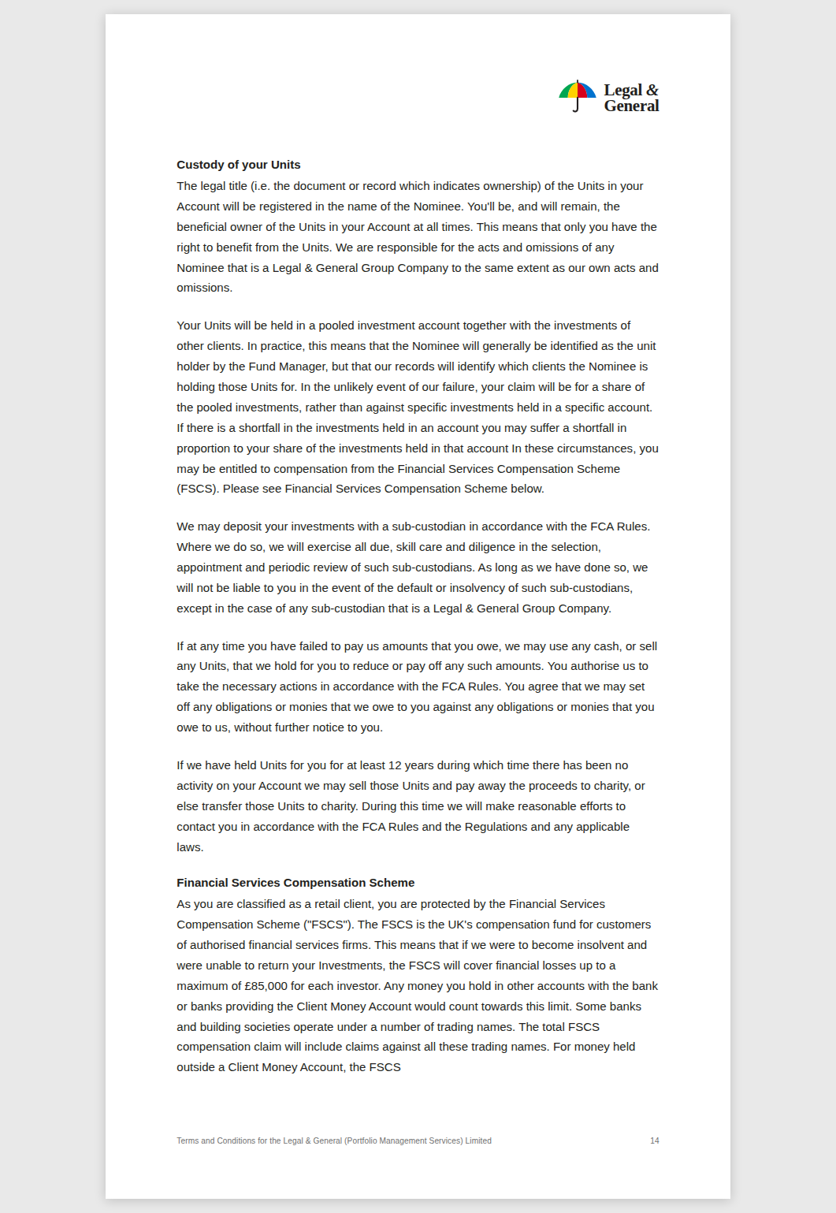Legal &
General
Custody of your Units
The legal title (i.e. the document or record which indicates ownership) of the Units in your Account will be registered in the name of the Nominee. You'll be, and will remain, the beneficial owner of the Units in your Account at all times. This means that only you have the right to benefit from the Units. We are responsible for the acts and omissions of any Nominee that is a Legal & General Group Company to the same extent as our own acts and omissions.
Your Units will be held in a pooled investment account together with the investments of other clients. In practice, this means that the Nominee will generally be identified as the unit holder by the Fund Manager, but that our records will identify which clients the Nominee is holding those Units for. In the unlikely event of our failure, your claim will be for a share of the pooled investments, rather than against specific investments held in a specific account. If there is a shortfall in the investments held in an account you may suffer a shortfall in proportion to your share of the investments held in that account In these circumstances, you may be entitled to compensation from the Financial Services Compensation Scheme (FSCS). Please see Financial Services Compensation Scheme below.
We may deposit your investments with a sub-custodian in accordance with the FCA Rules. Where we do so, we will exercise all due, skill care and diligence in the selection, appointment and periodic review of such sub-custodians. As long as we have done so, we will not be liable to you in the event of the default or insolvency of such sub-custodians, except in the case of any sub-custodian that is a Legal & General Group Company.
If at any time you have failed to pay us amounts that you owe, we may use any cash, or sell any Units, that we hold for you to reduce or pay off any such amounts. You authorise us to take the necessary actions in accordance with the FCA Rules. You agree that we may set off any obligations or monies that we owe to you against any obligations or monies that you owe to us, without further notice to you.
If we have held Units for you for at least 12 years during which time there has been no activity on your Account we may sell those Units and pay away the proceeds to charity, or else transfer those Units to charity. During this time we will make reasonable efforts to contact you in accordance with the FCA Rules and the Regulations and any applicable laws.
Financial Services Compensation Scheme
As you are classified as a retail client, you are protected by the Financial Services Compensation Scheme ("FSCS"). The FSCS is the UK's compensation fund for customers of authorised financial services firms. This means that if we were to become insolvent and were unable to return your Investments, the FSCS will cover financial losses up to a maximum of £85,000 for each investor. Any money you hold in other accounts with the bank or banks providing the Client Money Account would count towards this limit. Some banks and building societies operate under a number of trading names. The total FSCS compensation claim will include claims against all these trading names. For money held outside a Client Money Account, the FSCS
Terms and Conditions for the Legal & General (Portfolio Management Services) Limited 14